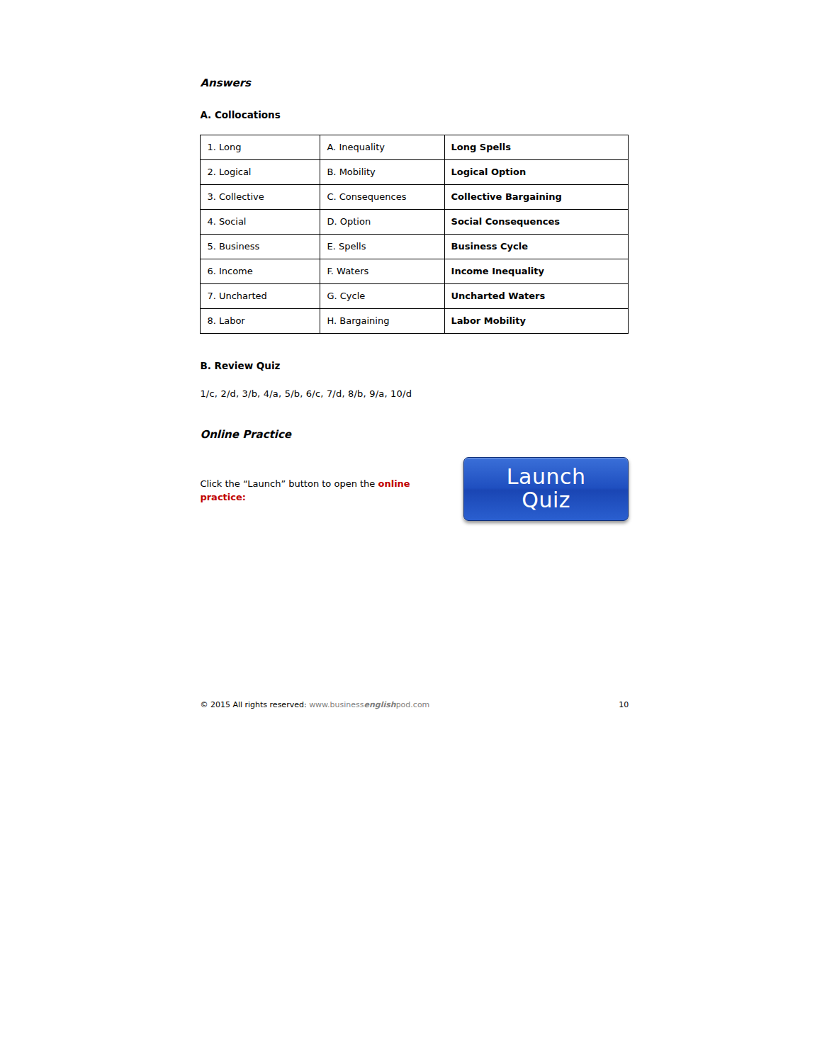Answers
A. Collocations
| 1. Long | A. Inequality | Long Spells |
| 2. Logical | B. Mobility | Logical Option |
| 3. Collective | C. Consequences | Collective Bargaining |
| 4. Social | D. Option | Social Consequences |
| 5. Business | E. Spells | Business Cycle |
| 6. Income | F. Waters | Income Inequality |
| 7. Uncharted | G. Cycle | Uncharted Waters |
| 8. Labor | H. Bargaining | Labor Mobility |
B. Review Quiz
1/c, 2/d, 3/b, 4/a, 5/b, 6/c, 7/d, 8/b, 9/a, 10/d
Online Practice
Click the “Launch” button to open the online practice:
Launch Quiz
© 2015 All rights reserved: www.businessenglishpod.com
10